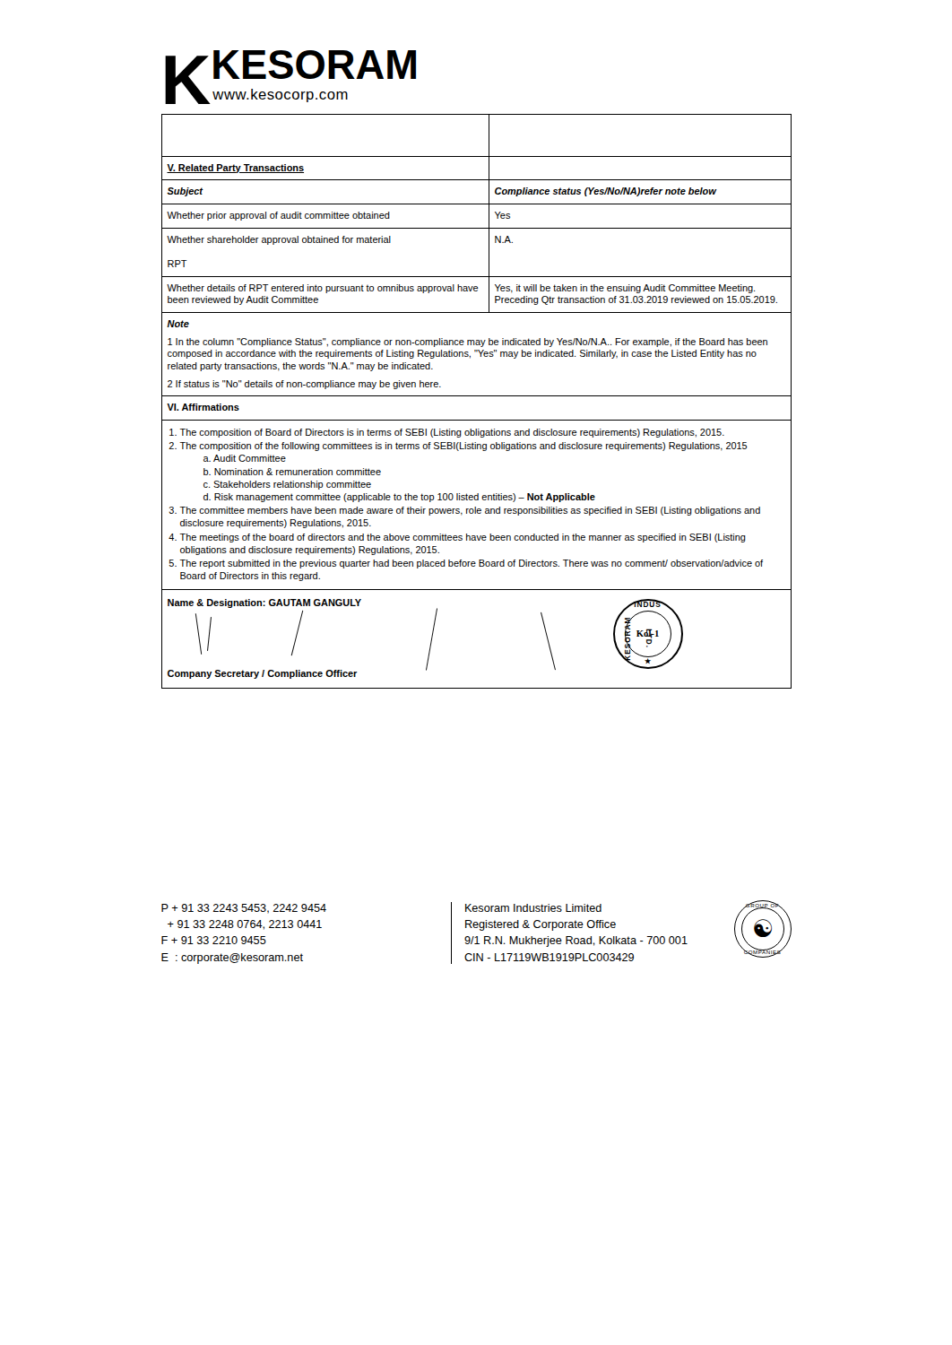K
KESORAM
www.kesocorp.com
| V. Related Party Transactions | |
| Subject | Compliance status (Yes/No/NA)refer note below |
| Whether prior approval of audit committee obtained | Yes |
| Whether shareholder approval obtained for material RPT | N.A. |
| Whether details of RPT entered into pursuant to omnibus approval have been reviewed by Audit Committee | Yes, it will be taken in the ensuing Audit Committee Meeting. Preceding Qtr transaction of 31.03.2019 reviewed on 15.05.2019. |
| Note 1 In the column "Compliance Status", compliance or non-compliance may be indicated by Yes/No/N.A.. For example, if the Board has been composed in accordance with the requirements of Listing Regulations, "Yes" may be indicated. Similarly, in case the Listed Entity has no related party transactions, the words "N.A." may be indicated. 2 If status is "No" details of non-compliance may be given here. |
| VI. Affirmations |
| The composition of Board of Directors is in terms of SEBI (Listing obligations and disclosure requirements) Regulations, 2015. The composition of the following committees is in terms of SEBI(Listing obligations and disclosure requirements) Regulations, 2015 a. Audit Committee b. Nomination & remuneration committee c. Stakeholders relationship committee d. Risk management committee (applicable to the top 100 listed entities) – Not Applicable The committee members have been made aware of their powers, role and responsibilities as specified in SEBI (Listing obligations and disclosure requirements) Regulations, 2015. The meetings of the board of directors and the above committees have been conducted in the manner as specified in SEBI (Listing obligations and disclosure requirements) Regulations, 2015. The report submitted in the previous quarter had been placed before Board of Directors. There was no comment/ observation/advice of Board of Directors in this regard. |
| Name & Designation: GAUTAM GANGULY INDUS ★ KESORAM LTD. Kol-1 Company Secretary / Compliance Officer |
P + 91 33 2243 5453, 2242 9454
+ 91 33 2248 0764, 2213 0441
F + 91 33 2210 9455
E : corporate@kesoram.net
Kesoram Industries Limited
Registered & Corporate Office
9/1 R.N. Mukherjee Road, Kolkata - 700 001
CIN - L17119WB1919PLC003429
GROUP OF
COMPANIES
☯